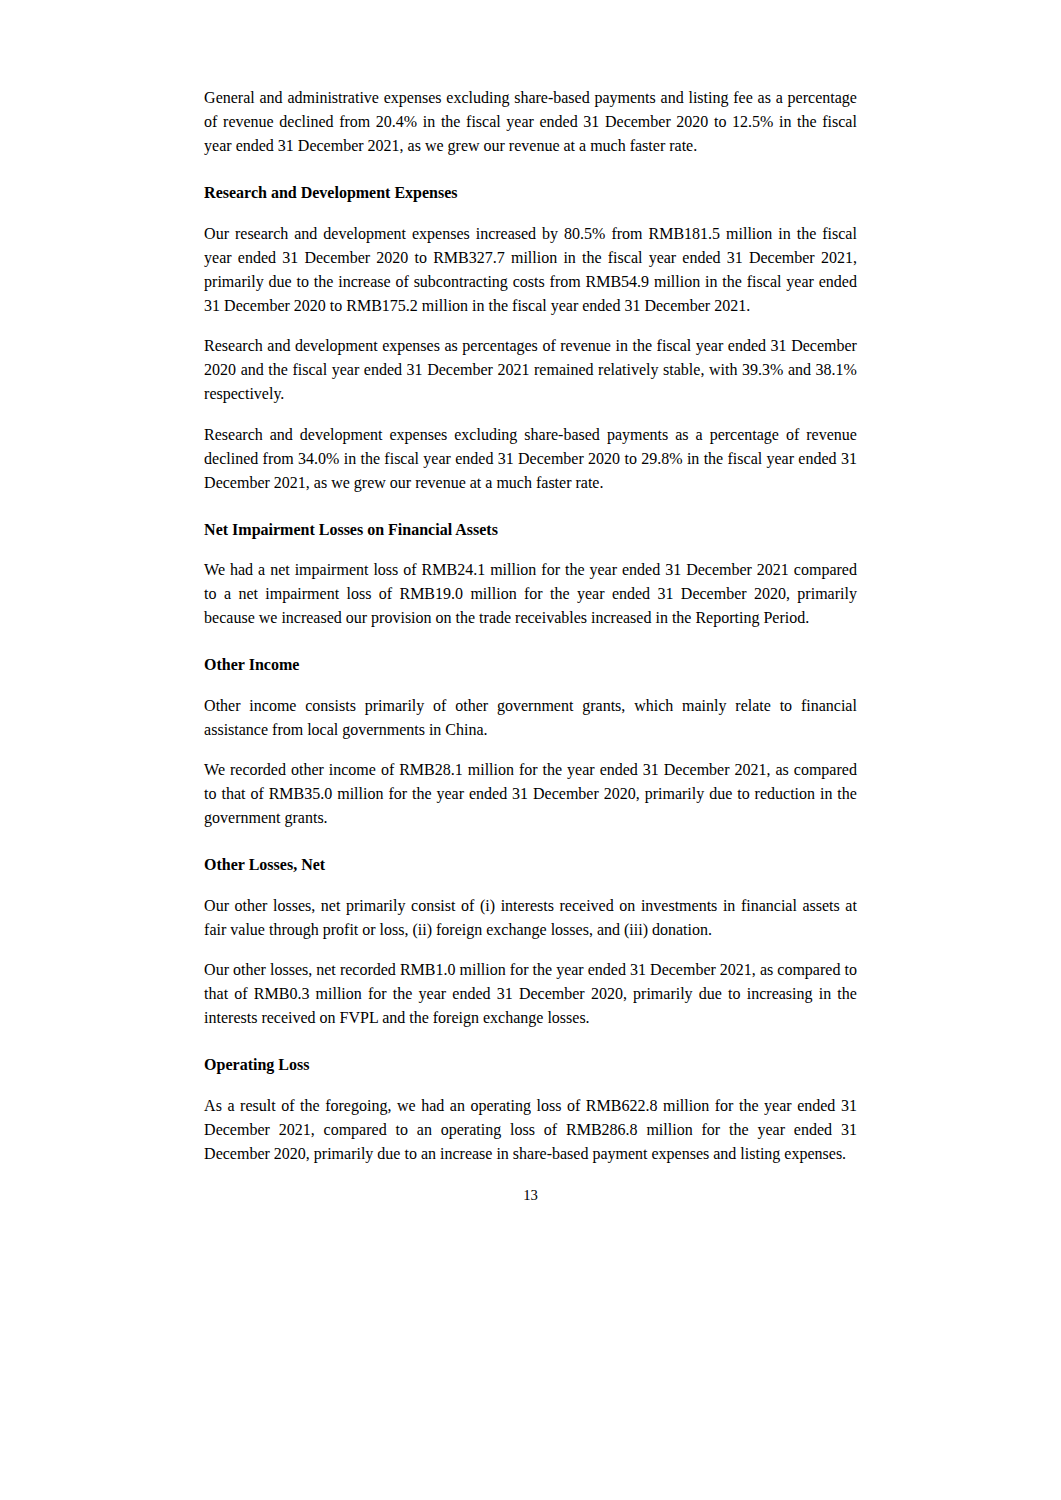General and administrative expenses excluding share-based payments and listing fee as a percentage of revenue declined from 20.4% in the fiscal year ended 31 December 2020 to 12.5% in the fiscal year ended 31 December 2021, as we grew our revenue at a much faster rate.
Research and Development Expenses
Our research and development expenses increased by 80.5% from RMB181.5 million in the fiscal year ended 31 December 2020 to RMB327.7 million in the fiscal year ended 31 December 2021, primarily due to the increase of subcontracting costs from RMB54.9 million in the fiscal year ended 31 December 2020 to RMB175.2 million in the fiscal year ended 31 December 2021.
Research and development expenses as percentages of revenue in the fiscal year ended 31 December 2020 and the fiscal year ended 31 December 2021 remained relatively stable, with 39.3% and 38.1% respectively.
Research and development expenses excluding share-based payments as a percentage of revenue declined from 34.0% in the fiscal year ended 31 December 2020 to 29.8% in the fiscal year ended 31 December 2021, as we grew our revenue at a much faster rate.
Net Impairment Losses on Financial Assets
We had a net impairment loss of RMB24.1 million for the year ended 31 December 2021 compared to a net impairment loss of RMB19.0 million for the year ended 31 December 2020, primarily because we increased our provision on the trade receivables increased in the Reporting Period.
Other Income
Other income consists primarily of other government grants, which mainly relate to financial assistance from local governments in China.
We recorded other income of RMB28.1 million for the year ended 31 December 2021, as compared to that of RMB35.0 million for the year ended 31 December 2020, primarily due to reduction in the government grants.
Other Losses, Net
Our other losses, net primarily consist of (i) interests received on investments in financial assets at fair value through profit or loss, (ii) foreign exchange losses, and (iii) donation.
Our other losses, net recorded RMB1.0 million for the year ended 31 December 2021, as compared to that of RMB0.3 million for the year ended 31 December 2020, primarily due to increasing in the interests received on FVPL and the foreign exchange losses.
Operating Loss
As a result of the foregoing, we had an operating loss of RMB622.8 million for the year ended 31 December 2021, compared to an operating loss of RMB286.8 million for the year ended 31 December 2020, primarily due to an increase in share-based payment expenses and listing expenses.
13